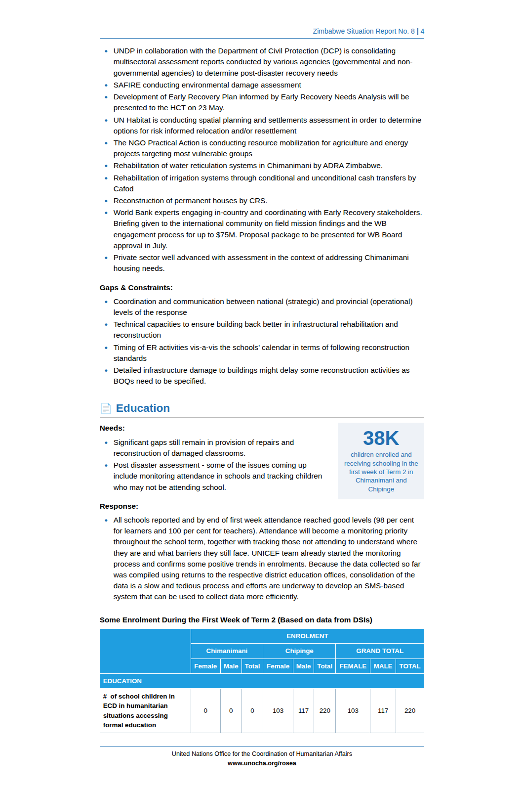Zimbabwe Situation Report No. 8 | 4
UNDP in collaboration with the Department of Civil Protection (DCP) is consolidating multisectoral assessment reports conducted by various agencies (governmental and non-governmental agencies) to determine post-disaster recovery needs
SAFIRE conducting environmental damage assessment
Development of Early Recovery Plan informed by Early Recovery Needs Analysis will be presented to the HCT on 23 May.
UN Habitat is conducting spatial planning and settlements assessment in order to determine options for risk informed relocation and/or resettlement
The NGO Practical Action is conducting resource mobilization for agriculture and energy projects targeting most vulnerable groups
Rehabilitation of water reticulation systems in Chimanimani by ADRA Zimbabwe.
Rehabilitation of irrigation systems through conditional and unconditional cash transfers by Cafod
Reconstruction of permanent houses by CRS.
World Bank experts engaging in-country and coordinating with Early Recovery stakeholders. Briefing given to the international community on field mission findings and the WB engagement process for up to $75M. Proposal package to be presented for WB Board approval in July.
Private sector well advanced with assessment in the context of addressing Chimanimani housing needs.
Gaps & Constraints:
Coordination and communication between national (strategic) and provincial (operational) levels of the response
Technical capacities to ensure building back better in infrastructural rehabilitation and reconstruction
Timing of ER activities vis-a-vis the schools’ calendar in terms of following reconstruction standards
Detailed infrastructure damage to buildings might delay some reconstruction activities as BOQs need to be specified.
📄Education
38K
children enrolled and receiving schooling in the first week of Term 2 in Chimanimani and Chipinge
Needs:
Significant gaps still remain in provision of repairs and reconstruction of damaged classrooms.
Post disaster assessment - some of the issues coming up include monitoring attendance in schools and tracking children who may not be attending school.
Response:
All schools reported and by end of first week attendance reached good levels (98 per cent for learners and 100 per cent for teachers). Attendance will become a monitoring priority throughout the school term, together with tracking those not attending to understand where they are and what barriers they still face. UNICEF team already started the monitoring process and confirms some positive trends in enrolments. Because the data collected so far was compiled using returns to the respective district education offices, consolidation of the data is a slow and tedious process and efforts are underway to develop an SMS-based system that can be used to collect data more efficiently.
Some Enrolment During the First Week of Term 2 (Based on data from DSIs)
| | ENROLMENT |
| --- | --- |
| Chimanimani | Chipinge | GRAND TOTAL |
| Female | Male | Total | Female | Male | Total | FEMALE | MALE | TOTAL |
| EDUCATION |
| # of school children in ECD in humanitarian situations accessing formal education | 0 | 0 | 0 | 103 | 117 | 220 | 103 | 117 | 220 |
United Nations Office for the Coordination of Humanitarian Affairs
www.unocha.org/rosea